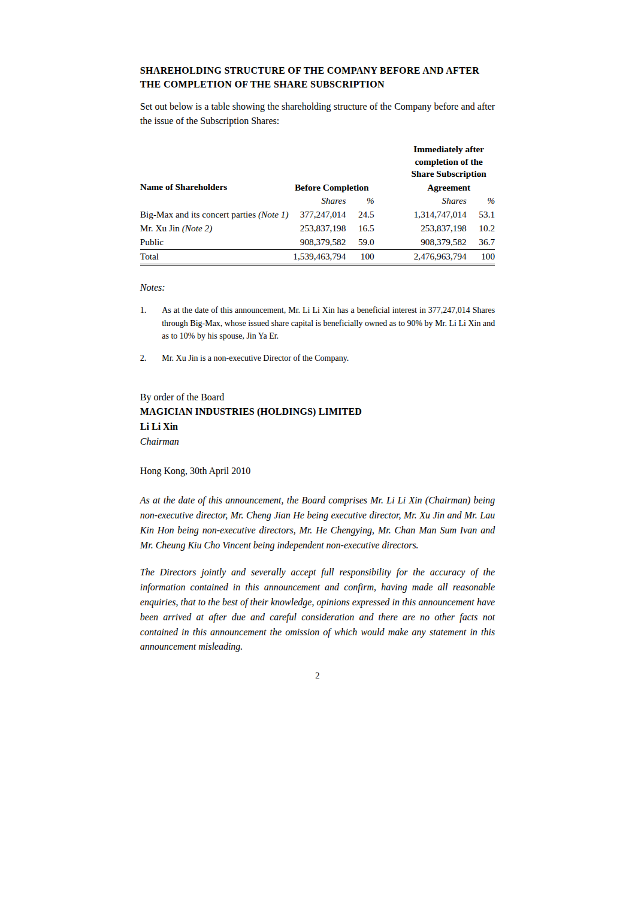SHAREHOLDING STRUCTURE OF THE COMPANY BEFORE AND AFTER
THE COMPLETION OF THE SHARE SUBSCRIPTION
Set out below is a table showing the shareholding structure of the Company before and after the issue of the Subscription Shares:
| | | | Immediately after completion of the Share Subscription |
| --- | --- | --- | --- |
| Name of Shareholders | Before Completion | | Agreement |
| | Shares | % | | Shares | % |
| Big-Max and its concert parties (Note 1) | 377,247,014 | 24.5 | | 1,314,747,014 | 53.1 |
| Mr. Xu Jin (Note 2) | 253,837,198 | 16.5 | | 253,837,198 | 10.2 |
| Public | 908,379,582 | 59.0 | | 908,379,582 | 36.7 |
| Total | 1,539,463,794 | 100 | | 2,476,963,794 | 100 |
Notes:
1. As at the date of this announcement, Mr. Li Li Xin has a beneficial interest in 377,247,014 Shares through Big-Max, whose issued share capital is beneficially owned as to 90% by Mr. Li Li Xin and as to 10% by his spouse, Jin Ya Er.
2. Mr. Xu Jin is a non-executive Director of the Company.
By order of the Board
MAGICIAN INDUSTRIES (HOLDINGS) LIMITED
Li Li Xin
Chairman
Hong Kong, 30th April 2010
As at the date of this announcement, the Board comprises Mr. Li Li Xin (Chairman) being non-executive director, Mr. Cheng Jian He being executive director, Mr. Xu Jin and Mr. Lau Kin Hon being non-executive directors, Mr. He Chengying, Mr. Chan Man Sum Ivan and Mr. Cheung Kiu Cho Vincent being independent non-executive directors.
The Directors jointly and severally accept full responsibility for the accuracy of the information contained in this announcement and confirm, having made all reasonable enquiries, that to the best of their knowledge, opinions expressed in this announcement have been arrived at after due and careful consideration and there are no other facts not contained in this announcement the omission of which would make any statement in this announcement misleading.
2